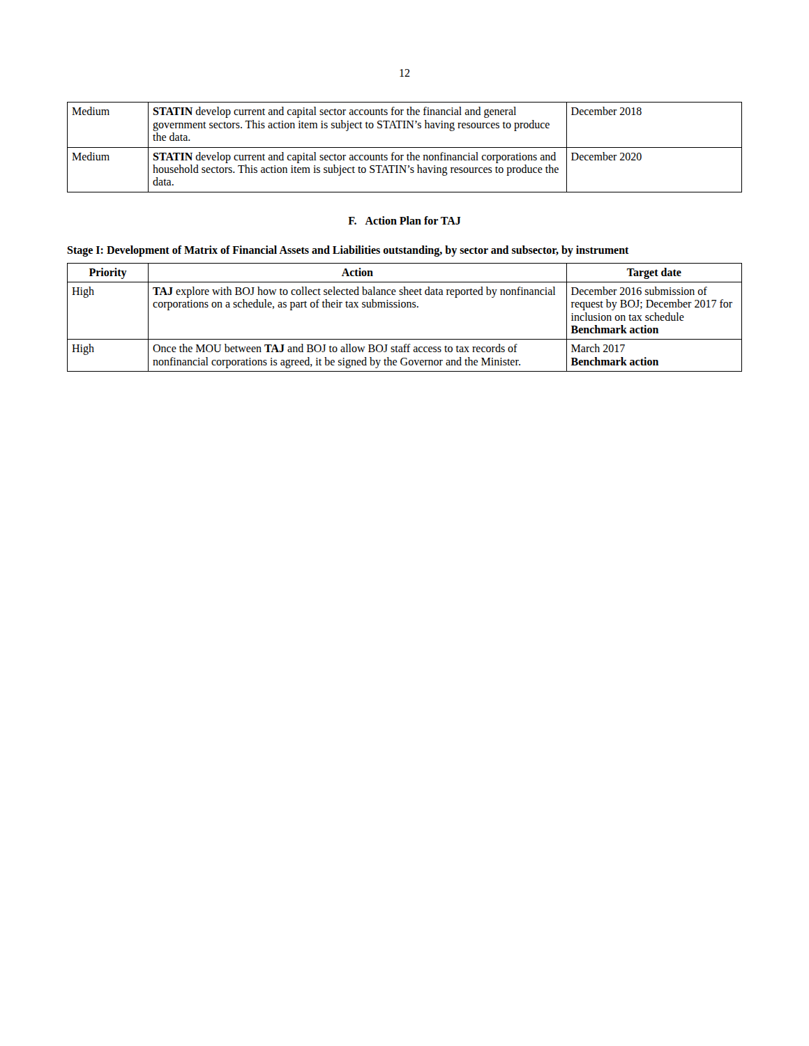12
| Medium | STATIN develop current and capital sector accounts for the financial and general government sectors. This action item is subject to STATIN’s having resources to produce the data. | December 2018 |
| Medium | STATIN develop current and capital sector accounts for the nonfinancial corporations and household sectors. This action item is subject to STATIN’s having resources to produce the data. | December 2020 |
F. Action Plan for TAJ
Stage I: Development of Matrix of Financial Assets and Liabilities outstanding, by sector and subsector, by instrument
| Priority | Action | Target date |
| --- | --- | --- |
| High | TAJ explore with BOJ how to collect selected balance sheet data reported by nonfinancial corporations on a schedule, as part of their tax submissions. | December 2016 submission of request by BOJ; December 2017 for inclusion on tax schedule Benchmark action |
| High | Once the MOU between TAJ and BOJ to allow BOJ staff access to tax records of nonfinancial corporations is agreed, it be signed by the Governor and the Minister. | March 2017 Benchmark action |